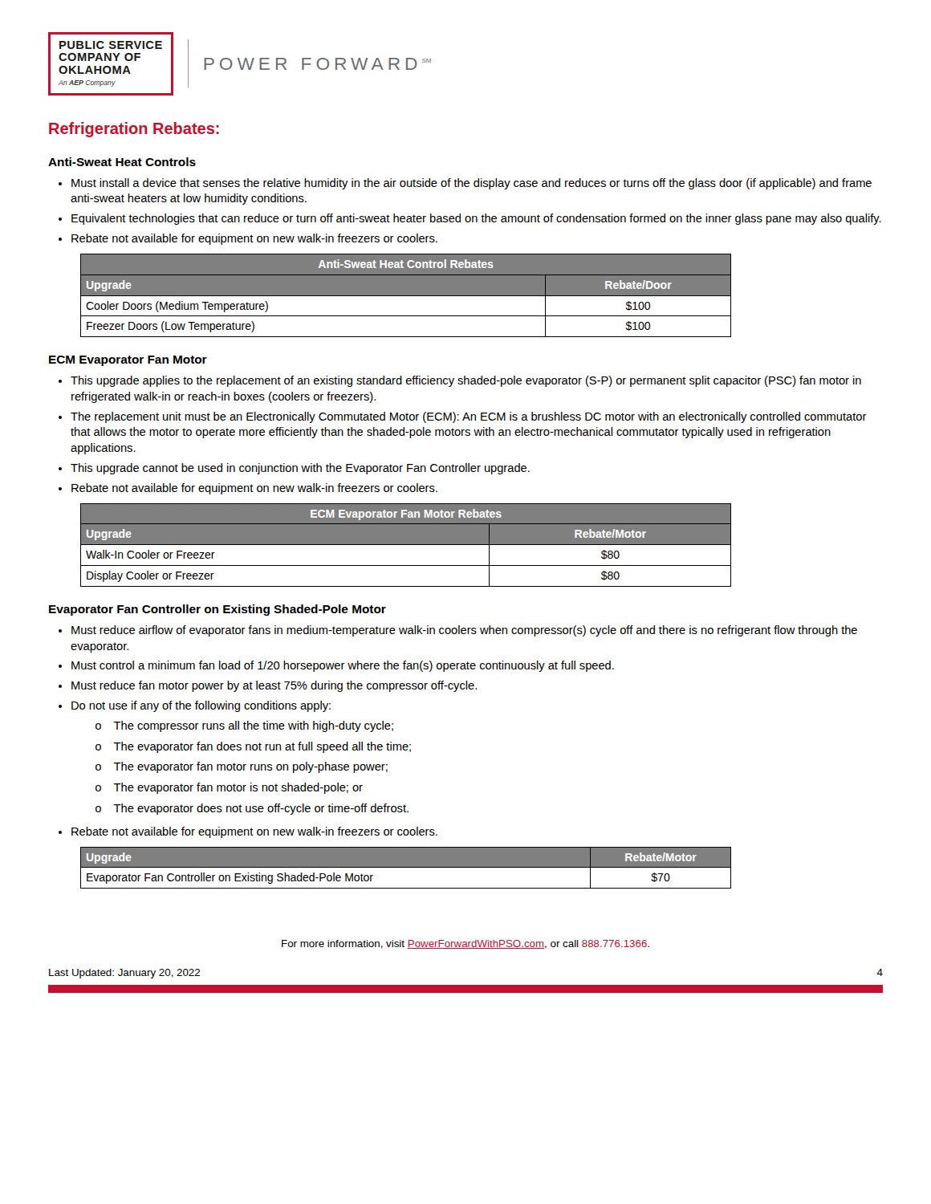PUBLIC SERVICE
COMPANY OF
OKLAHOMA
An AEP Company
POWER FORWARDSM
Refrigeration Rebates:
Anti-Sweat Heat Controls
Must install a device that senses the relative humidity in the air outside of the display case and reduces or turns off the glass door (if applicable) and frame anti-sweat heaters at low humidity conditions.
Equivalent technologies that can reduce or turn off anti-sweat heater based on the amount of condensation formed on the inner glass pane may also qualify.
Rebate not available for equipment on new walk-in freezers or coolers.
| Anti-Sweat Heat Control Rebates |
| --- |
| Upgrade | Rebate/Door |
| Cooler Doors (Medium Temperature) | $100 |
| Freezer Doors (Low Temperature) | $100 |
ECM Evaporator Fan Motor
This upgrade applies to the replacement of an existing standard efficiency shaded-pole evaporator (S-P) or permanent split capacitor (PSC) fan motor in refrigerated walk-in or reach-in boxes (coolers or freezers).
The replacement unit must be an Electronically Commutated Motor (ECM): An ECM is a brushless DC motor with an electronically controlled commutator that allows the motor to operate more efficiently than the shaded-pole motors with an electro-mechanical commutator typically used in refrigeration applications.
This upgrade cannot be used in conjunction with the Evaporator Fan Controller upgrade.
Rebate not available for equipment on new walk-in freezers or coolers.
| ECM Evaporator Fan Motor Rebates |
| --- |
| Upgrade | Rebate/Motor |
| Walk-In Cooler or Freezer | $80 |
| Display Cooler or Freezer | $80 |
Evaporator Fan Controller on Existing Shaded-Pole Motor
Must reduce airflow of evaporator fans in medium-temperature walk-in coolers when compressor(s) cycle off and there is no refrigerant flow through the evaporator.
Must control a minimum fan load of 1/20 horsepower where the fan(s) operate continuously at full speed.
Must reduce fan motor power by at least 75% during the compressor off-cycle.
Do not use if any of the following conditions apply:
The compressor runs all the time with high-duty cycle;
The evaporator fan does not run at full speed all the time;
The evaporator fan motor runs on poly-phase power;
The evaporator fan motor is not shaded-pole; or
The evaporator does not use off-cycle or time-off defrost.
Rebate not available for equipment on new walk-in freezers or coolers.
| Upgrade | Rebate/Motor |
| --- | --- |
| Evaporator Fan Controller on Existing Shaded-Pole Motor | $70 |
For more information, visit PowerForwardWithPSO.com, or call 888.776.1366.
Last Updated: January 20, 2022
4